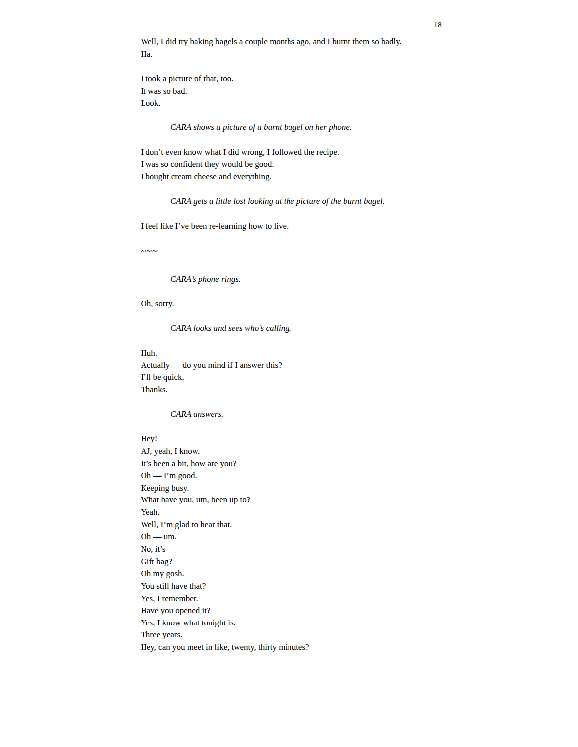18
Well, I did try baking bagels a couple months ago, and I burnt them so badly.
Ha.
I took a picture of that, too.
It was so bad.
Look.
CARA shows a picture of a burnt bagel on her phone.
I don’t even know what I did wrong, I followed the recipe.
I was so confident they would be good.
I bought cream cheese and everything.
CARA gets a little lost looking at the picture of the burnt bagel.
I feel like I’ve been re-learning how to live.
~~~
CARA’s phone rings.
Oh, sorry.
CARA looks and sees who’s calling.
Huh.
Actually — do you mind if I answer this?
I’ll be quick.
Thanks.
CARA answers.
Hey!
AJ, yeah, I know.
It’s been a bit, how are you?
Oh — I’m good.
Keeping busy.
What have you, um, been up to?
Yeah.
Well, I’m glad to hear that.
Oh — um.
No, it’s —
Gift bag?
Oh my gosh.
You still have that?
Yes, I remember.
Have you opened it?
Yes, I know what tonight is.
Three years.
Hey, can you meet in like, twenty, thirty minutes?